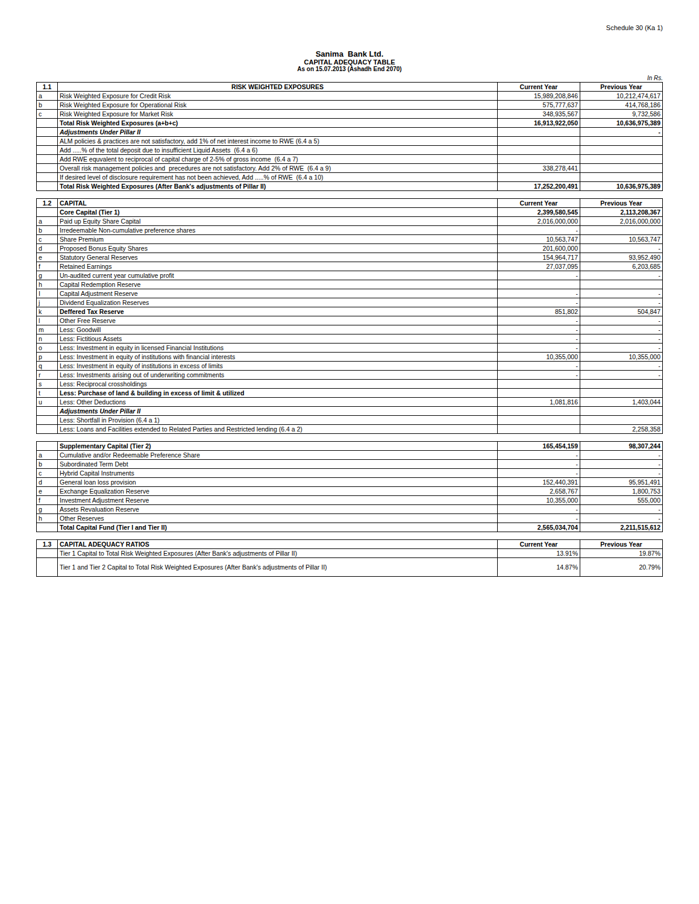Schedule 30 (Ka 1)
Sanima Bank Ltd.
CAPITAL ADEQUACY TABLE
As on 15.07.2013 (Ashadh End 2070)
In Rs.
| 1.1 | RISK WEIGHTED EXPOSURES | Current Year | Previous Year |
| a | Risk Weighted Exposure for Credit Risk | 15,989,208,846 | 10,212,474,617 |
| b | Risk Weighted Exposure for Operational Risk | 575,777,637 | 414,768,186 |
| c | Risk Weighted Exposure for Market Risk | 348,935,567 | 9,732,586 |
| | Total Risk Weighted Exposures (a+b+c) | 16,913,922,050 | 10,636,975,389 |
| | Adjustments Under Pillar II | | - |
| | ALM policies & practices are not satisfactory, add 1% of net interest income to RWE (6.4 a 5) | | |
| | Add .....% of the total deposit due to insufficient Liquid Assets (6.4 a 6) | | |
| | Add RWE equvalent to reciprocal of capital charge of 2-5% of gross income (6.4 a 7) | | |
| | Overall risk management policies and precedures are not satisfactory. Add 2% of RWE (6.4 a 9) | 338,278,441 | |
| | If desired level of disclosure requirement has not been achieved, Add .....% of RWE (6.4 a 10) | | |
| | Total Risk Weighted Exposures (After Bank's adjustments of Pillar II) | 17,252,200,491 | 10,636,975,389 |
| 1.2 | CAPITAL | Current Year | Previous Year |
| | Core Capital (Tier 1) | 2,399,580,545 | 2,113,208,367 |
| a | Paid up Equity Share Capital | 2,016,000,000 | 2,016,000,000 |
| b | Irredeemable Non-cumulative preference shares | - | |
| c | Share Premium | 10,563,747 | 10,563,747 |
| d | Proposed Bonus Equity Shares | 201,600,000 | - |
| e | Statutory General Reserves | 154,964,717 | 93,952,490 |
| f | Retained Earnings | 27,037,095 | 6,203,685 |
| g | Un-audited current year cumulative profit | - | - |
| h | Capital Redemption Reserve | | |
| I | Capital Adjustment Reserve | - | - |
| j | Dividend Equalization Reserves | - | - |
| k | Deffered Tax Reserve | 851,802 | 504,847 |
| l | Other Free Reserve | - | - |
| m | Less: Goodwill | - | - |
| n | Less: Fictitious Assets | - | - |
| o | Less: Investment in equity in licensed Financial Institutions | - | - |
| p | Less: Investment in equity of institutions with financial interests | 10,355,000 | 10,355,000 |
| q | Less: Investment in equity of institutions in excess of limits | - | - |
| r | Less: Investments arising out of underwriting commitments | - | - |
| s | Less: Reciprocal crossholdings | | |
| t | Less: Purchase of land & building in excess of limit & utilized | | |
| u | Less: Other Deductions | 1,081,816 | 1,403,044 |
| | Adjustments Under Pillar II | | |
| | Less: Shortfall in Provision (6.4 a 1) | | |
| | Less: Loans and Facilities extended to Related Parties and Restricted lending (6.4 a 2) | | 2,258,358 |
| | Supplementary Capital (Tier 2) | 165,454,159 | 98,307,244 |
| a | Cumulative and/or Redeemable Preference Share | - | - |
| b | Subordinated Term Debt | - | - |
| c | Hybrid Capital Instruments | - | - |
| d | General loan loss provision | 152,440,391 | 95,951,491 |
| e | Exchange Equalization Reserve | 2,658,767 | 1,800,753 |
| f | Investment Adjustment Reserve | 10,355,000 | 555,000 |
| g | Assets Revaluation Reserve | - | - |
| h | Other Reserves | - | - |
| | Total Capital Fund (Tier I and Tier II) | 2,565,034,704 | 2,211,515,612 |
| 1.3 | CAPITAL ADEQUACY RATIOS | Current Year | Previous Year |
| | Tier 1 Capital to Total Risk Weighted Exposures (After Bank's adjustments of Pillar II) | 13.91% | 19.87% |
| | Tier 1 and Tier 2 Capital to Total Risk Weighted Exposures (After Bank's adjustments of Pillar II) | 14.87% | 20.79% |